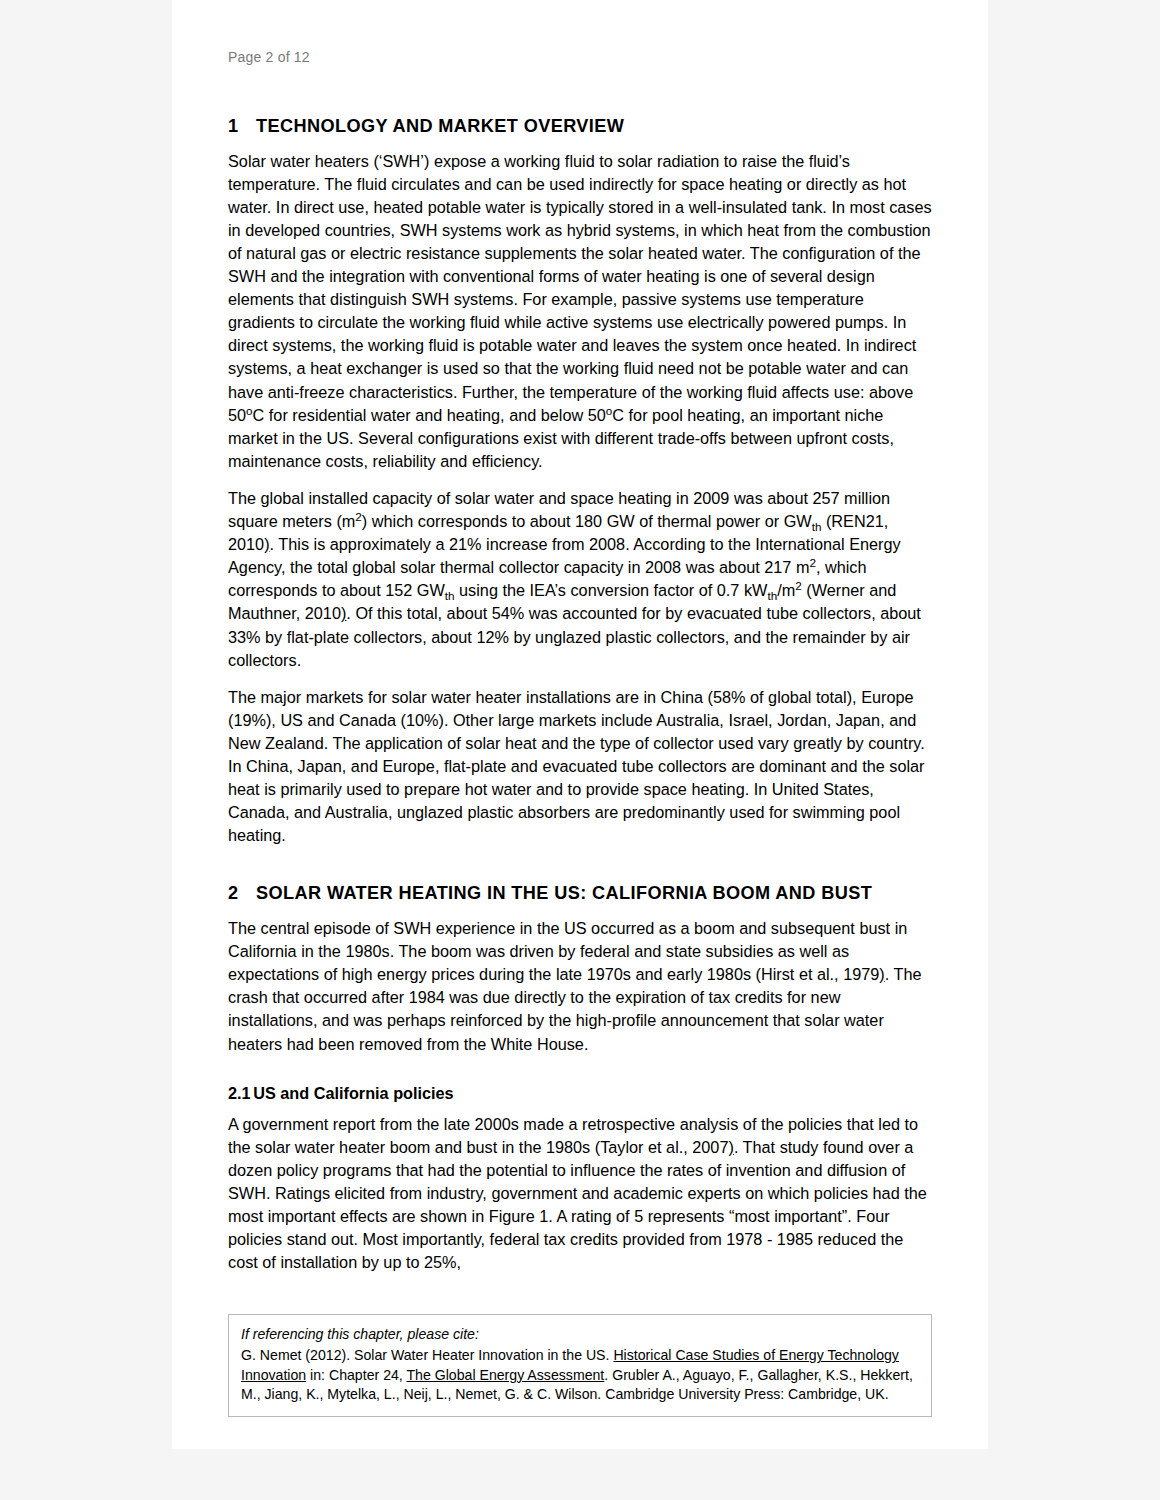Page 2 of 12
1 Technology and Market Overview
Solar water heaters (‘SWH’) expose a working fluid to solar radiation to raise the fluid’s temperature. The fluid circulates and can be used indirectly for space heating or directly as hot water. In direct use, heated potable water is typically stored in a well-insulated tank. In most cases in developed countries, SWH systems work as hybrid systems, in which heat from the combustion of natural gas or electric resistance supplements the solar heated water. The configuration of the SWH and the integration with conventional forms of water heating is one of several design elements that distinguish SWH systems. For example, passive systems use temperature gradients to circulate the working fluid while active systems use electrically powered pumps. In direct systems, the working fluid is potable water and leaves the system once heated. In indirect systems, a heat exchanger is used so that the working fluid need not be potable water and can have anti-freeze characteristics. Further, the temperature of the working fluid affects use: above 50oC for residential water and heating, and below 50oC for pool heating, an important niche market in the US. Several configurations exist with different trade-offs between upfront costs, maintenance costs, reliability and efficiency.
The global installed capacity of solar water and space heating in 2009 was about 257 million square meters (m2) which corresponds to about 180 GW of thermal power or GWth (REN21, 2010). This is approximately a 21% increase from 2008. According to the International Energy Agency, the total global solar thermal collector capacity in 2008 was about 217 m2, which corresponds to about 152 GWth using the IEA’s conversion factor of 0.7 kWth/m2 (Werner and Mauthner, 2010). Of this total, about 54% was accounted for by evacuated tube collectors, about 33% by flat-plate collectors, about 12% by unglazed plastic collectors, and the remainder by air collectors.
The major markets for solar water heater installations are in China (58% of global total), Europe (19%), US and Canada (10%). Other large markets include Australia, Israel, Jordan, Japan, and New Zealand. The application of solar heat and the type of collector used vary greatly by country. In China, Japan, and Europe, flat-plate and evacuated tube collectors are dominant and the solar heat is primarily used to prepare hot water and to provide space heating. In United States, Canada, and Australia, unglazed plastic absorbers are predominantly used for swimming pool heating.
2 Solar Water Heating in the US: California Boom and Bust
The central episode of SWH experience in the US occurred as a boom and subsequent bust in California in the 1980s. The boom was driven by federal and state subsidies as well as expectations of high energy prices during the late 1970s and early 1980s (Hirst et al., 1979). The crash that occurred after 1984 was due directly to the expiration of tax credits for new installations, and was perhaps reinforced by the high-profile announcement that solar water heaters had been removed from the White House.
2.1 US and California policies
A government report from the late 2000s made a retrospective analysis of the policies that led to the solar water heater boom and bust in the 1980s (Taylor et al., 2007). That study found over a dozen policy programs that had the potential to influence the rates of invention and diffusion of SWH. Ratings elicited from industry, government and academic experts on which policies had the most important effects are shown in Figure 1. A rating of 5 represents “most important”. Four policies stand out. Most importantly, federal tax credits provided from 1978 - 1985 reduced the cost of installation by up to 25%,
If referencing this chapter, please cite:
G. Nemet (2012). Solar Water Heater Innovation in the US. Historical Case Studies of Energy Technology Innovation in: Chapter 24, The Global Energy Assessment. Grubler A., Aguayo, F., Gallagher, K.S., Hekkert, M., Jiang, K., Mytelka, L., Neij, L., Nemet, G. & C. Wilson. Cambridge University Press: Cambridge, UK.